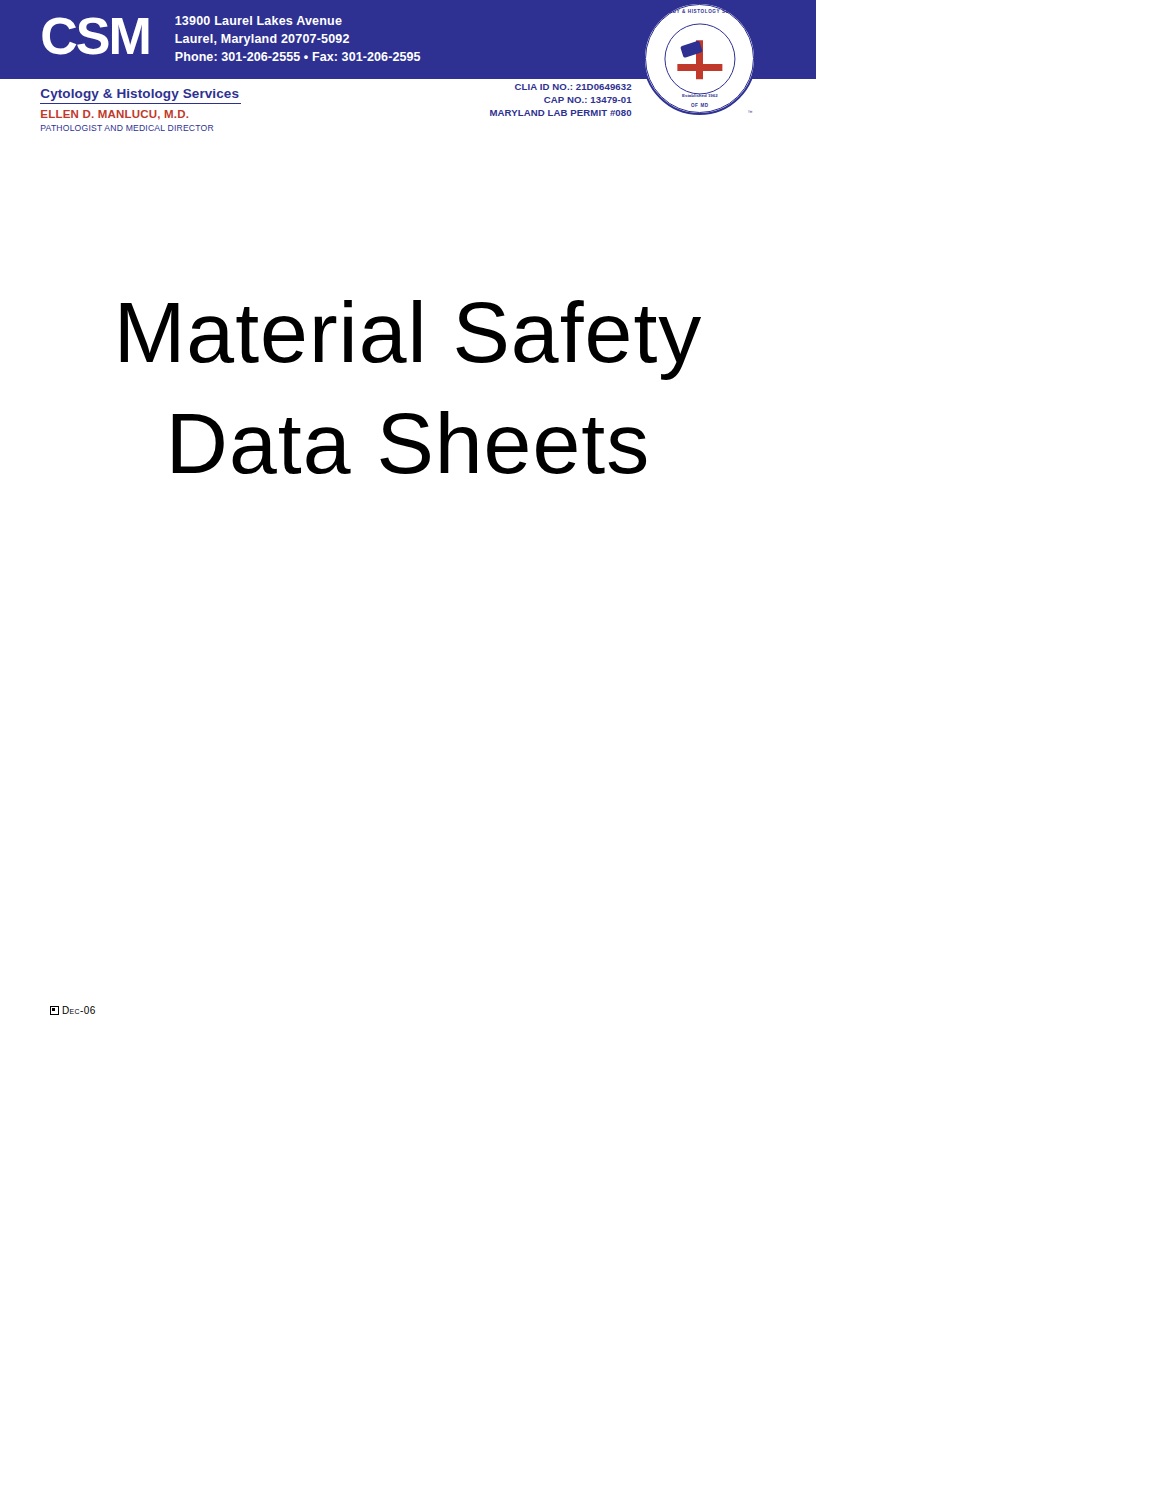CSM
13900 Laurel Lakes Avenue
Laurel, Maryland 20707-5092
Phone: 301-206-2555 • Fax: 301-206-2595
Cytology & Histology Services
of MD
Established 1962
™
Cytology & Histology Services
ELLEN D. MANLUCU, M.D.
PATHOLOGIST AND MEDICAL DIRECTOR
CLIA ID NO.: 21D0649632
CAP NO.: 13479-01
MARYLAND LAB PERMIT #080
Material Safety Data Sheets
Dec-06